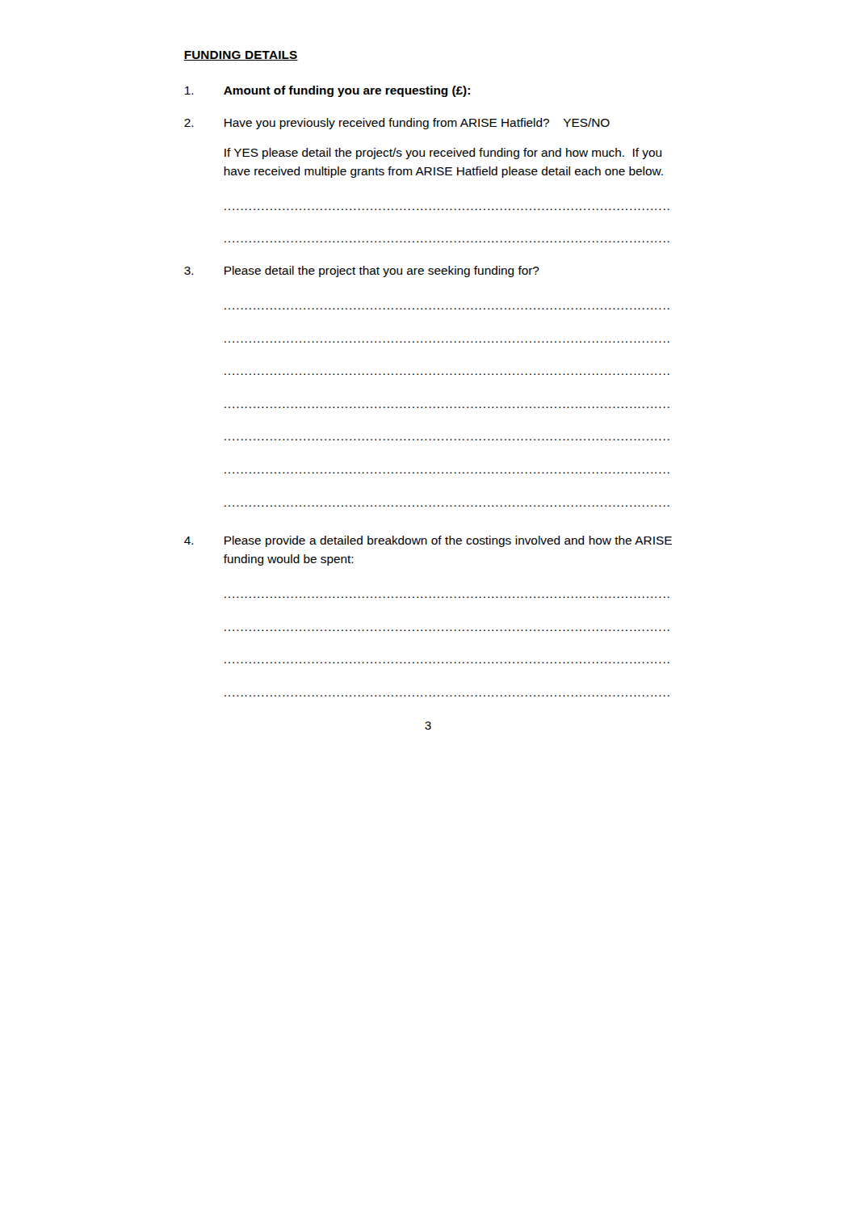FUNDING DETAILS
1. Amount of funding you are requesting (£):
2. Have you previously received funding from ARISE Hatfield? YES/NO If YES please detail the project/s you received funding for and how much. If you have received multiple grants from ARISE Hatfield please detail each one below. ..................................................................................................................................... .....................................................................................................................................
3. Please detail the project that you are seeking funding for? ..................................................................................................................................... ..................................................................................................................................... ..................................................................................................................................... ..................................................................................................................................... ..................................................................................................................................... ..................................................................................................................................... .....................................................................................................................................
4. Please provide a detailed breakdown of the costings involved and how the ARISE funding would be spent: ..................................................................................................................................... ..................................................................................................................................... ..................................................................................................................................... .....................................................................................................................................
3